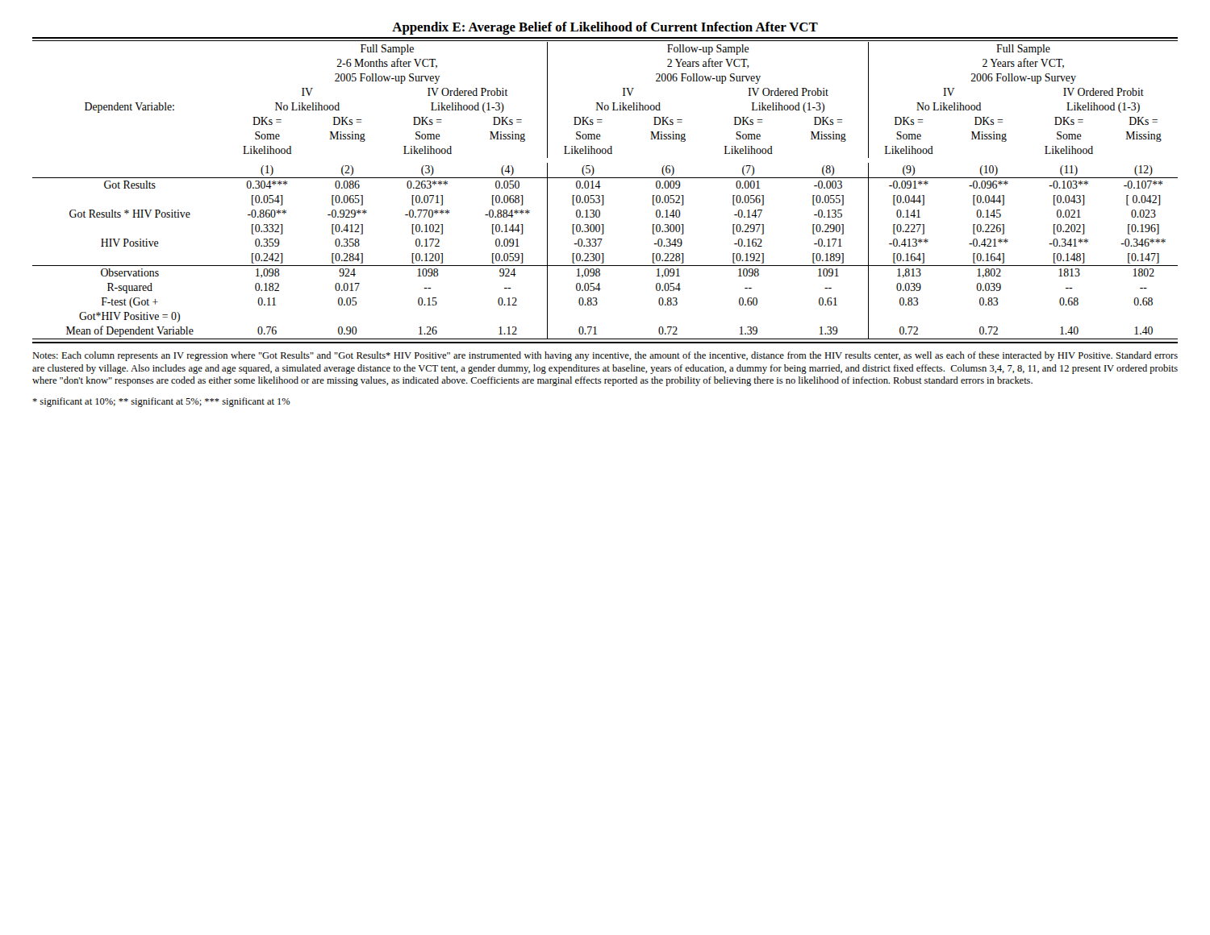Appendix E: Average Belief of Likelihood of Current Infection After VCT
| | Full Sample | Follow-up Sample | Full Sample |
| | 2-6 Months after VCT, | 2 Years after VCT, | 2 Years after VCT, |
| | 2005 Follow-up Survey | 2006 Follow-up Survey | 2006 Follow-up Survey |
| | IV | IV Ordered Probit | IV | IV Ordered Probit | IV | IV Ordered Probit |
| Dependent Variable: | No Likelihood | Likelihood (1-3) | No Likelihood | Likelihood (1-3) | No Likelihood | Likelihood (1-3) |
| | DKs = | DKs = | DKs = | DKs = | DKs = | DKs = | DKs = | DKs = | DKs = | DKs = | DKs = | DKs = |
| | Some | Missing | Some | Missing | Some | Missing | Some | Missing | Some | Missing | Some | Missing |
| | Likelihood | | Likelihood | | Likelihood | | Likelihood | | Likelihood | | Likelihood | |
| | (1) | (2) | (3) | (4) | (5) | (6) | (7) | (8) | (9) | (10) | (11) | (12) |
| Got Results | 0.304*** | 0.086 | 0.263*** | 0.050 | 0.014 | 0.009 | 0.001 | -0.003 | -0.091** | -0.096** | -0.103** | -0.107** |
| | [0.054] | [0.065] | [0.071] | [0.068] | [0.053] | [0.052] | [0.056] | [0.055] | [0.044] | [0.044] | [0.043] | [ 0.042] |
| Got Results * HIV Positive | -0.860** | -0.929** | -0.770*** | -0.884*** | 0.130 | 0.140 | -0.147 | -0.135 | 0.141 | 0.145 | 0.021 | 0.023 |
| | [0.332] | [0.412] | [0.102] | [0.144] | [0.300] | [0.300] | [0.297] | [0.290] | [0.227] | [0.226] | [0.202] | [0.196] |
| HIV Positive | 0.359 | 0.358 | 0.172 | 0.091 | -0.337 | -0.349 | -0.162 | -0.171 | -0.413** | -0.421** | -0.341** | -0.346*** |
| | [0.242] | [0.284] | [0.120] | [0.059] | [0.230] | [0.228] | [0.192] | [0.189] | [0.164] | [0.164] | [0.148] | [0.147] |
| Observations | 1,098 | 924 | 1098 | 924 | 1,098 | 1,091 | 1098 | 1091 | 1,813 | 1,802 | 1813 | 1802 |
| R-squared | 0.182 | 0.017 | -- | -- | 0.054 | 0.054 | -- | -- | 0.039 | 0.039 | -- | -- |
| F-test (Got + | 0.11 | 0.05 | 0.15 | 0.12 | 0.83 | 0.83 | 0.60 | 0.61 | 0.83 | 0.83 | 0.68 | 0.68 |
| Got*HIV Positive = 0) | | | | | | | | | | | | |
| Mean of Dependent Variable | 0.76 | 0.90 | 1.26 | 1.12 | 0.71 | 0.72 | 1.39 | 1.39 | 0.72 | 0.72 | 1.40 | 1.40 |
Notes: Each column represents an IV regression where "Got Results" and "Got Results* HIV Positive" are instrumented with having any incentive, the amount of the incentive, distance from the HIV results center, as well as each of these interacted by HIV Positive. Standard errors are clustered by village. Also includes age and age squared, a simulated average distance to the VCT tent, a gender dummy, log expenditures at baseline, years of education, a dummy for being married, and district fixed effects. Columsn 3,4, 7, 8, 11, and 12 present IV ordered probits where "don't know" responses are coded as either some likelihood or are missing values, as indicated above. Coefficients are marginal effects reported as the probility of believing there is no likelihood of infection. Robust standard errors in brackets.
* significant at 10%; ** significant at 5%; *** significant at 1%